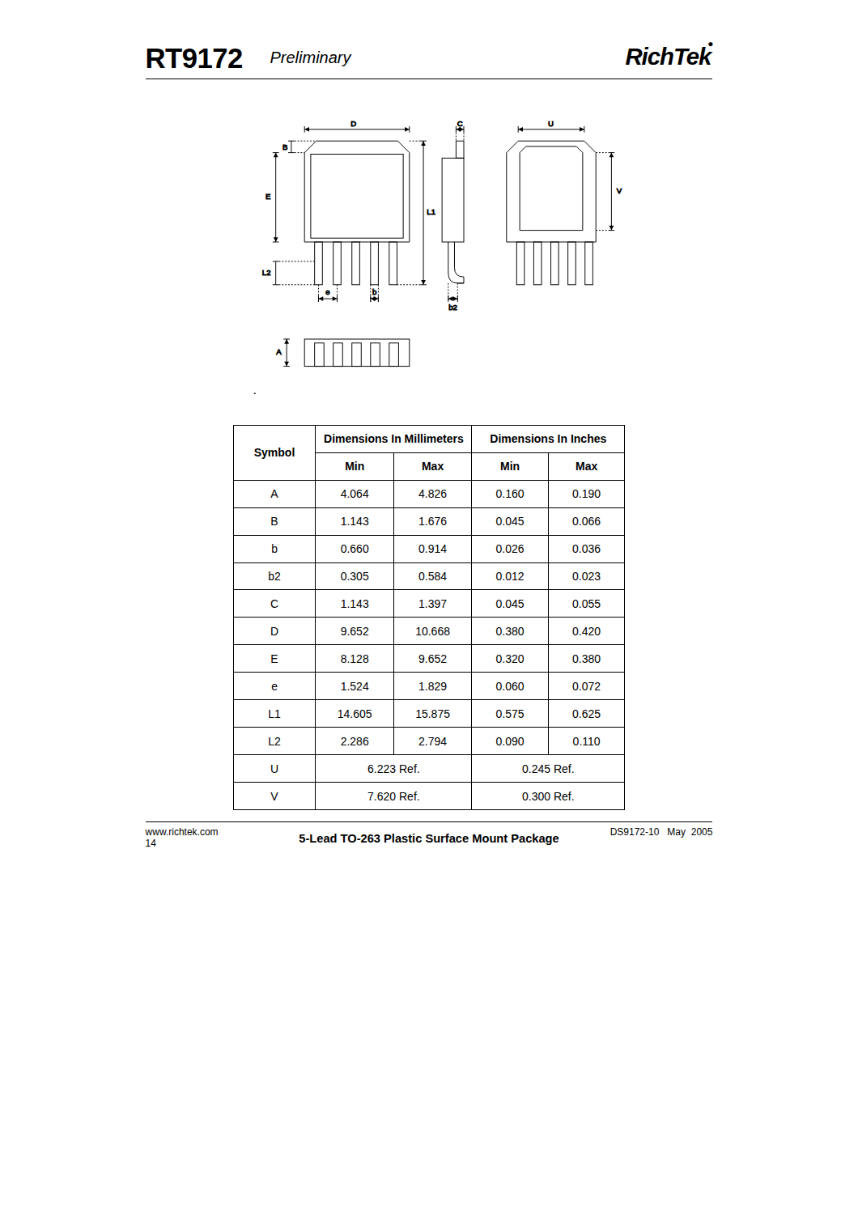RT9172
Preliminary
RichTek●
D B E L1 L2 e b C b2 U V A
| Symbol | Dimensions In Millimeters | Dimensions In Inches |
| --- | --- | --- |
| Min | Max | Min | Max |
| A | 4.064 | 4.826 | 0.160 | 0.190 |
| B | 1.143 | 1.676 | 0.045 | 0.066 |
| b | 0.660 | 0.914 | 0.026 | 0.036 |
| b2 | 0.305 | 0.584 | 0.012 | 0.023 |
| C | 1.143 | 1.397 | 0.045 | 0.055 |
| D | 9.652 | 10.668 | 0.380 | 0.420 |
| E | 8.128 | 9.652 | 0.320 | 0.380 |
| e | 1.524 | 1.829 | 0.060 | 0.072 |
| L1 | 14.605 | 15.875 | 0.575 | 0.625 |
| L2 | 2.286 | 2.794 | 0.090 | 0.110 |
| U | 6.223 Ref. | 0.245 Ref. |
| V | 7.620 Ref. | 0.300 Ref. |
5-Lead TO-263 Plastic Surface Mount Package
www.richtek.com
DS9172-10 May 2005
14